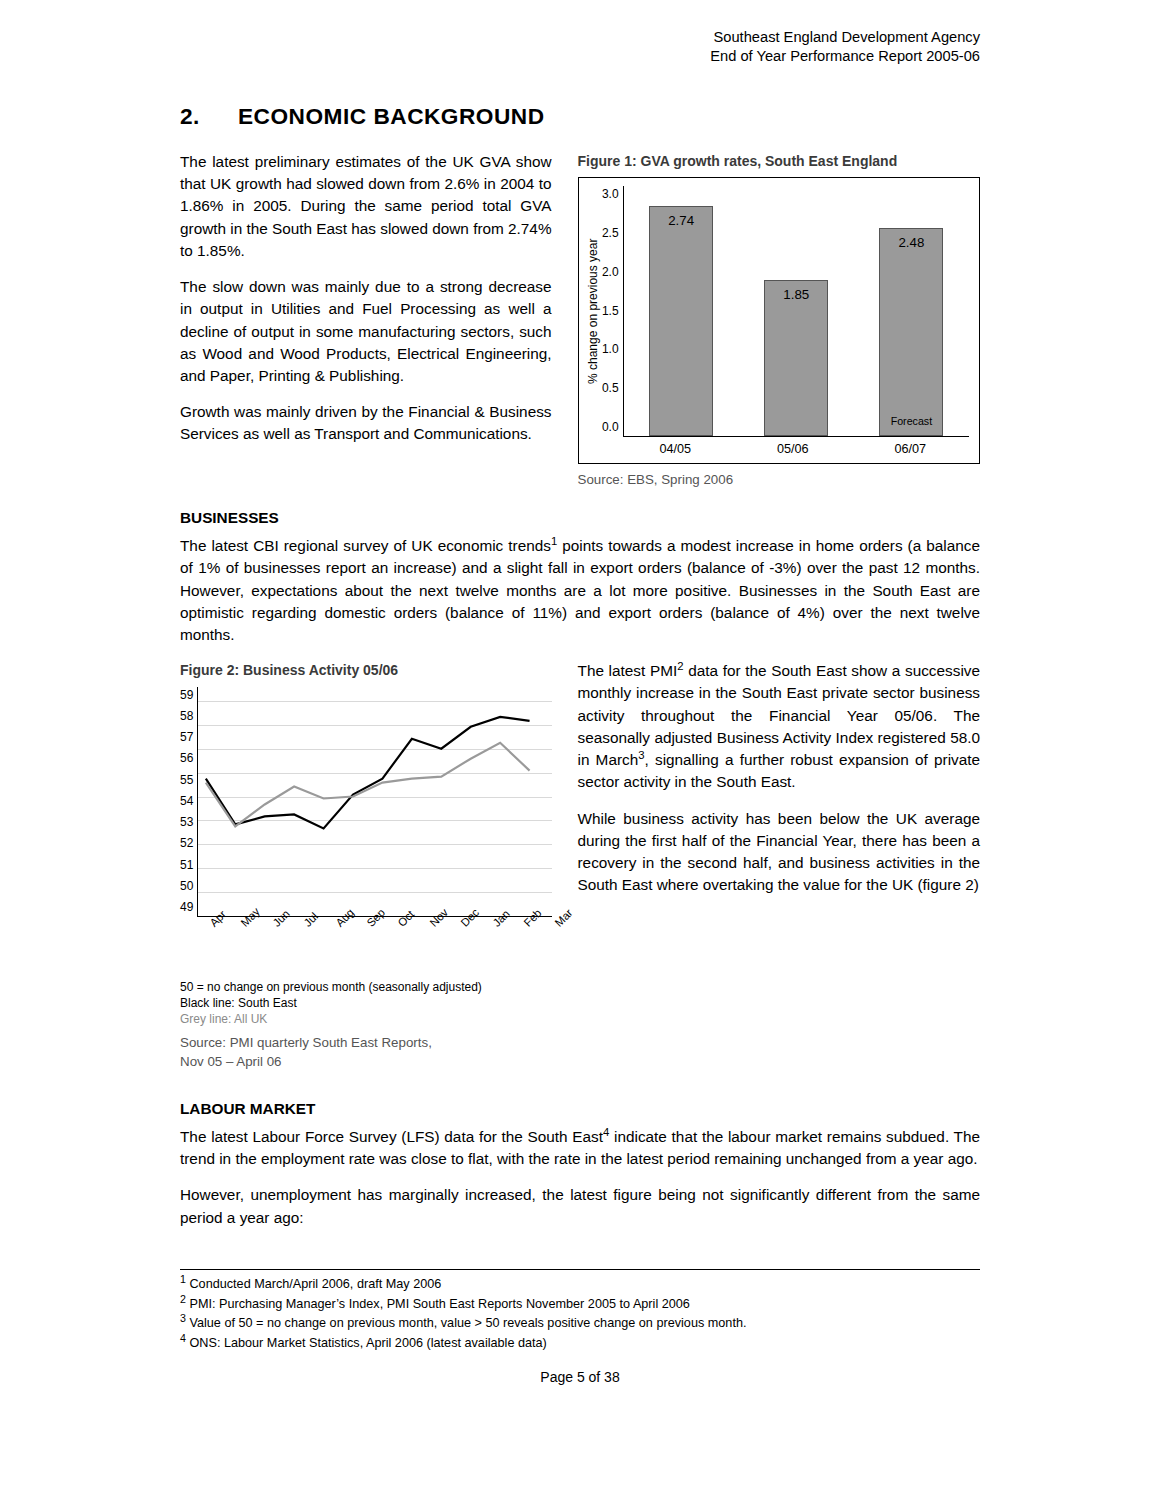Southeast England Development Agency
End of Year Performance Report 2005-06
2. ECONOMIC BACKGROUND
The latest preliminary estimates of the UK GVA show that UK growth had slowed down from 2.6% in 2004 to 1.86% in 2005. During the same period total GVA growth in the South East has slowed down from 2.74% to 1.85%.
The slow down was mainly due to a strong decrease in output in Utilities and Fuel Processing as well a decline of output in some manufacturing sectors, such as Wood and Wood Products, Electrical Engineering, and Paper, Printing & Publishing.
Growth was mainly driven by the Financial & Business Services as well as Transport and Communications.
Figure 1: GVA growth rates, South East England
% change on previous year
3.0 2.5 2.0 1.5 1.0 0.5 0.0
2.74
1.85
2.48 Forecast
04/05 05/06 06/07
Source: EBS, Spring 2006
BUSINESSES
The latest CBI regional survey of UK economic trends1 points towards a modest increase in home orders (a balance of 1% of businesses report an increase) and a slight fall in export orders (balance of -3%) over the past 12 months. However, expectations about the next twelve months are a lot more positive. Businesses in the South East are optimistic regarding domestic orders (balance of 11%) and export orders (balance of 4%) over the next twelve months.
Figure 2: Business Activity 05/06
5958575655 545352515049
Apr May Jun Jul Aug Sep Oct Nov Dec Jan Feb Mar
50 = no change on previous month (seasonally adjusted)
Black line: South East
Grey line: All UK
Source: PMI quarterly South East Reports,
Nov 05 – April 06
The latest PMI2 data for the South East show a successive monthly increase in the South East private sector business activity throughout the Financial Year 05/06. The seasonally adjusted Business Activity Index registered 58.0 in March3, signalling a further robust expansion of private sector activity in the South East.
While business activity has been below the UK average during the first half of the Financial Year, there has been a recovery in the second half, and business activities in the South East where overtaking the value for the UK (figure 2)
LABOUR MARKET
The latest Labour Force Survey (LFS) data for the South East4 indicate that the labour market remains subdued. The trend in the employment rate was close to flat, with the rate in the latest period remaining unchanged from a year ago.
However, unemployment has marginally increased, the latest figure being not significantly different from the same period a year ago:
1 Conducted March/April 2006, draft May 2006
2 PMI: Purchasing Manager’s Index, PMI South East Reports November 2005 to April 2006
3 Value of 50 = no change on previous month, value > 50 reveals positive change on previous month.
4 ONS: Labour Market Statistics, April 2006 (latest available data)
Page 5 of 38